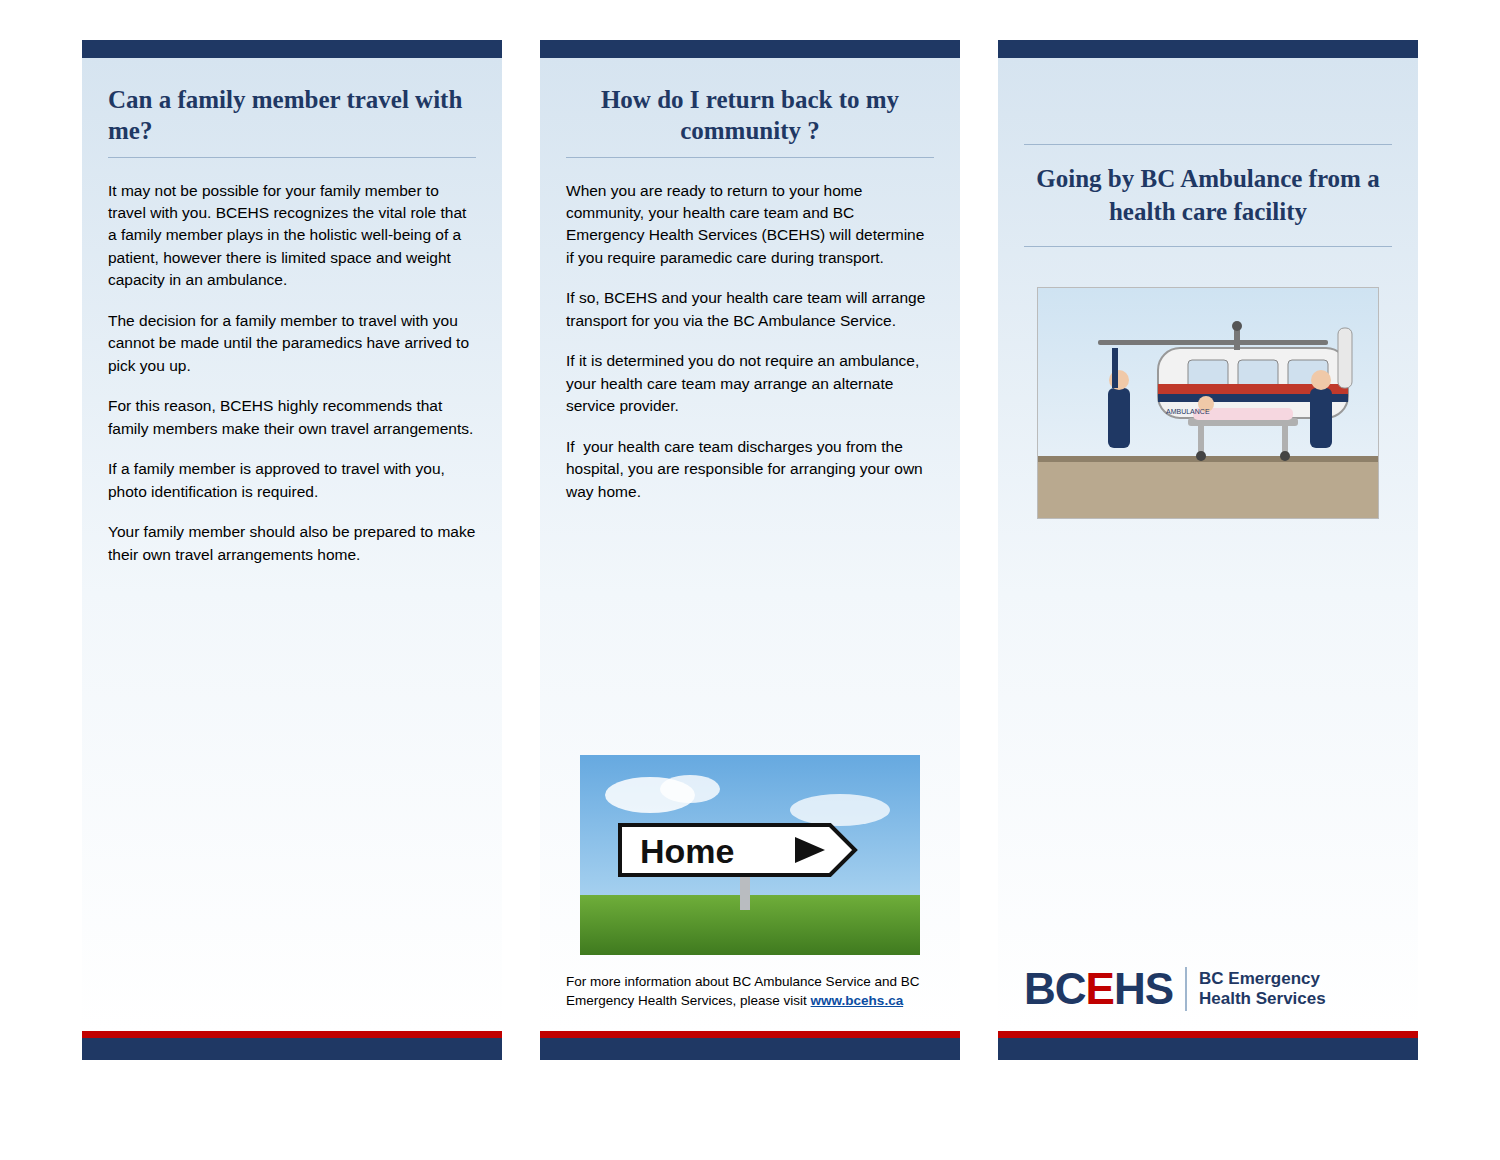Can a family member travel with me?
It may not be possible for your family member to travel with you. BCEHS recognizes the vital role that a family member plays in the holistic well-being of a patient, however there is limited space and weight capacity in an ambulance.
The decision for a family member to travel with you cannot be made until the paramedics have arrived to pick you up.
For this reason, BCEHS highly recommends that family members make their own travel arrangements.
If a family member is approved to travel with you, photo identification is required.
Your family member should also be prepared to make their own travel arrangements home.
How do I return back to my community ?
When you are ready to return to your home community, your health care team and BC Emergency Health Services (BCEHS) will determine if you require paramedic care during transport.
If so, BCEHS and your health care team will arrange transport for you via the BC Ambulance Service.
If it is determined you do not require an ambulance, your health care team may arrange an alternate service provider.
If your health care team discharges you from the hospital, you are responsible for arranging your own way home.
For more information about BC Ambulance Service and BC Emergency Health Services, please visit www.bcehs.ca
Going by BC Ambulance from a health care facility
BC EHS
BC Emergency
Health Services